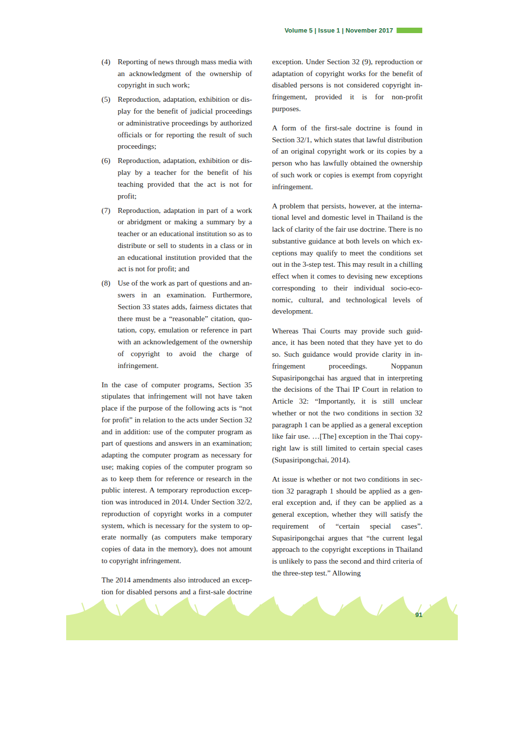Volume 5 | Issue 1 | November 2017
(4) Reporting of news through mass media with an acknowledgment of the ownership of copyright in such work;
(5) Reproduction, adaptation, exhibition or display for the benefit of judicial proceedings or administrative proceedings by authorized officials or for reporting the result of such proceedings;
(6) Reproduction, adaptation, exhibition or display by a teacher for the benefit of his teaching provided that the act is not for profit;
(7) Reproduction, adaptation in part of a work or abridgment or making a summary by a teacher or an educational institution so as to distribute or sell to students in a class or in an educational institution provided that the act is not for profit; and
(8) Use of the work as part of questions and answers in an examination. Furthermore, Section 33 states adds, fairness dictates that there must be a “reasonable” citation, quotation, copy, emulation or reference in part with an acknowledgement of the ownership of copyright to avoid the charge of infringement.
In the case of computer programs, Section 35 stipulates that infringement will not have taken place if the purpose of the following acts is “not for profit” in relation to the acts under Section 32 and in addition: use of the computer program as part of questions and answers in an examination; adapting the computer program as necessary for use; making copies of the computer program so as to keep them for reference or research in the public interest. A temporary reproduction exception was introduced in 2014. Under Section 32/2, reproduction of copyright works in a computer system, which is necessary for the system to operate normally (as computers make temporary copies of data in the memory), does not amount to copyright infringement.
The 2014 amendments also introduced an exception for disabled persons and a first-sale doctrine exception. Under Section 32 (9), reproduction or adaptation of copyright works for the benefit of disabled persons is not considered copyright infringement, provided it is for non-profit purposes.
A form of the first-sale doctrine is found in Section 32/1, which states that lawful distribution of an original copyright work or its copies by a person who has lawfully obtained the ownership of such work or copies is exempt from copyright infringement.
A problem that persists, however, at the international level and domestic level in Thailand is the lack of clarity of the fair use doctrine. There is no substantive guidance at both levels on which exceptions may qualify to meet the conditions set out in the 3-step test. This may result in a chilling effect when it comes to devising new exceptions corresponding to their individual socio-economic, cultural, and technological levels of development.
Whereas Thai Courts may provide such guidance, it has been noted that they have yet to do so. Such guidance would provide clarity in infringement proceedings. Noppanun Supasiripongchai has argued that in interpreting the decisions of the Thai IP Court in relation to Article 32: “Importantly, it is still unclear whether or not the two conditions in section 32 paragraph 1 can be applied as a general exception like fair use. …[The] exception in the Thai copyright law is still limited to certain special cases (Supasiripongchai, 2014).
At issue is whether or not two conditions in section 32 paragraph 1 should be applied as a general exception and, if they can be applied as a general exception, whether they will satisfy the requirement of “certain special cases”. Supasiripongchai argues that “the current legal approach to the copyright exceptions in Thailand is unlikely to pass the second and third criteria of the three-step test.” Allowing
91